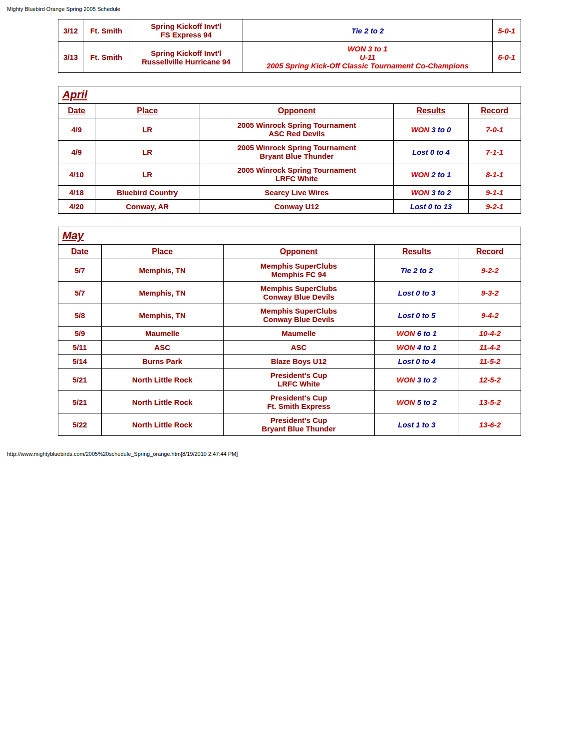Mighty Bluebird Orange Spring 2005 Schedule
| 3/12 | Ft. Smith | Spring Kickoff Invt'l FS Express 94 | Tie 2 to 2 | 5-0-1 |
| 3/13 | Ft. Smith | Spring Kickoff Invt'l Russellville Hurricane 94 | WON 3 to 1 U-11 2005 Spring Kick-Off Classic Tournament Co-Champions | 6-0-1 |
| April |
| Date | Place | Opponent | Results | Record |
| 4/9 | LR | 2005 Winrock Spring Tournament ASC Red Devils | WON 3 to 0 | 7-0-1 |
| 4/9 | LR | 2005 Winrock Spring Tournament Bryant Blue Thunder | Lost 0 to 4 | 7-1-1 |
| 4/10 | LR | 2005 Winrock Spring Tournament LRFC White | WON 2 to 1 | 8-1-1 |
| 4/18 | Bluebird Country | Searcy Live Wires | WON 3 to 2 | 9-1-1 |
| 4/20 | Conway, AR | Conway U12 | Lost 0 to 13 | 9-2-1 |
| May |
| Date | Place | Opponent | Results | Record |
| 5/7 | Memphis, TN | Memphis SuperClubs Memphis FC 94 | Tie 2 to 2 | 9-2-2 |
| 5/7 | Memphis, TN | Memphis SuperClubs Conway Blue Devils | Lost 0 to 3 | 9-3-2 |
| 5/8 | Memphis, TN | Memphis SuperClubs Conway Blue Devils | Lost 0 to 5 | 9-4-2 |
| 5/9 | Maumelle | Maumelle | WON 6 to 1 | 10-4-2 |
| 5/11 | ASC | ASC | WON 4 to 1 | 11-4-2 |
| 5/14 | Burns Park | Blaze Boys U12 | Lost 0 to 4 | 11-5-2 |
| 5/21 | North Little Rock | President's Cup LRFC White | WON 3 to 2 | 12-5-2 |
| 5/21 | North Little Rock | President's Cup Ft. Smith Express | WON 5 to 2 | 13-5-2 |
| 5/22 | North Little Rock | President's Cup Bryant Blue Thunder | Lost 1 to 3 | 13-6-2 |
http://www.mightybluebirds.com/2005%20schedule_Spring_orange.htm[8/19/2010 2:47:44 PM]